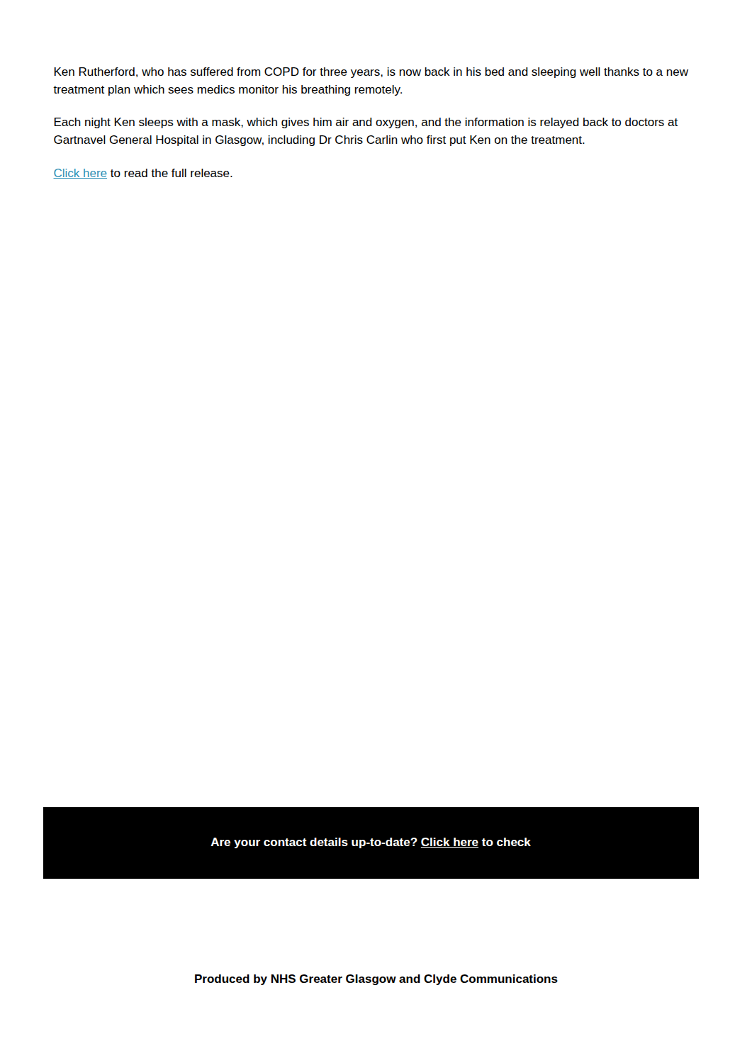Ken Rutherford, who has suffered from COPD for three years, is now back in his bed and sleeping well thanks to a new treatment plan which sees medics monitor his breathing remotely.
Each night Ken sleeps with a mask, which gives him air and oxygen, and the information is relayed back to doctors at Gartnavel General Hospital in Glasgow, including Dr Chris Carlin who first put Ken on the treatment.
Click here to read the full release.
Are your contact details up-to-date? Click here to check
Produced by NHS Greater Glasgow and Clyde Communications